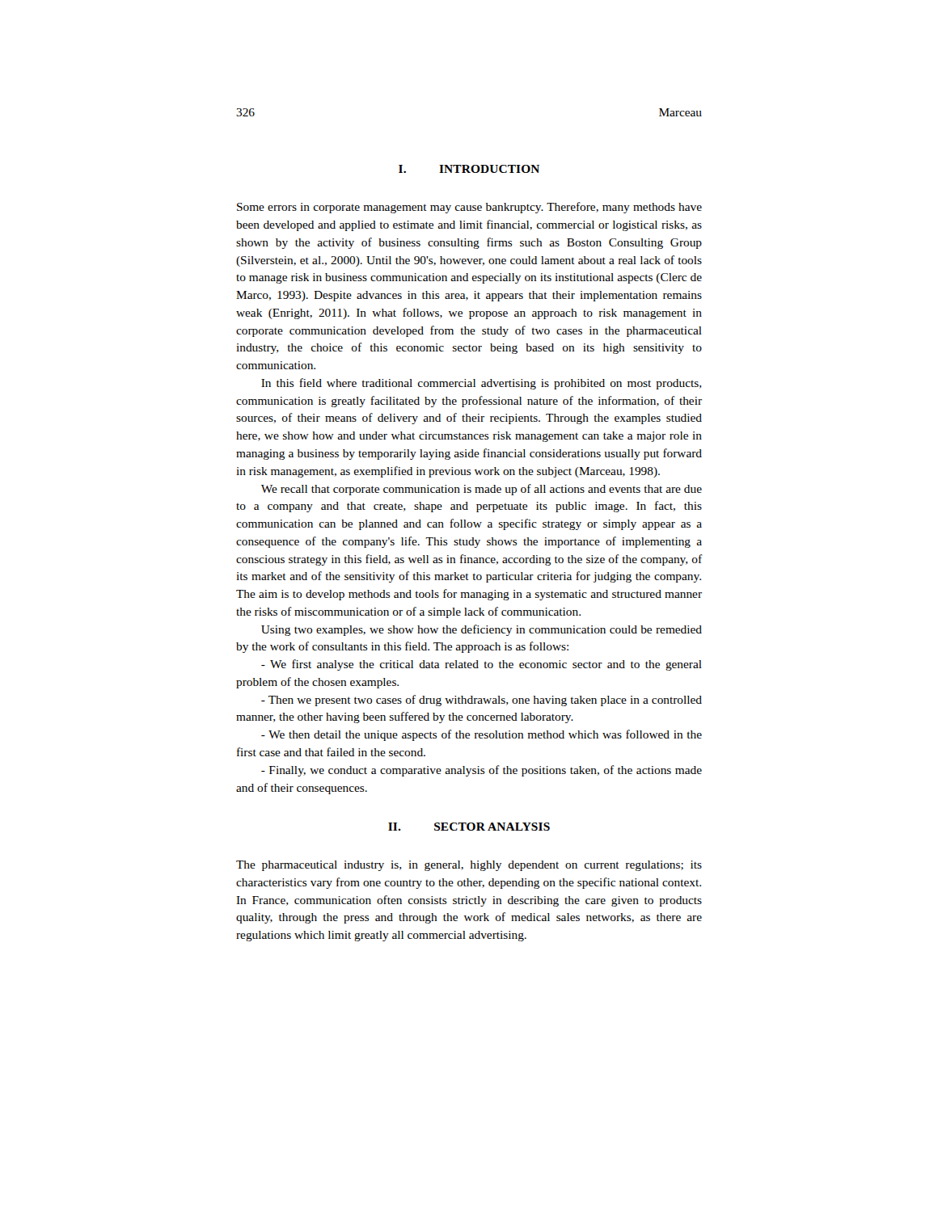326 Marceau
I. INTRODUCTION
Some errors in corporate management may cause bankruptcy. Therefore, many methods have been developed and applied to estimate and limit financial, commercial or logistical risks, as shown by the activity of business consulting firms such as Boston Consulting Group (Silverstein, et al., 2000). Until the 90's, however, one could lament about a real lack of tools to manage risk in business communication and especially on its institutional aspects (Clerc de Marco, 1993). Despite advances in this area, it appears that their implementation remains weak (Enright, 2011). In what follows, we propose an approach to risk management in corporate communication developed from the study of two cases in the pharmaceutical industry, the choice of this economic sector being based on its high sensitivity to communication.
In this field where traditional commercial advertising is prohibited on most products, communication is greatly facilitated by the professional nature of the information, of their sources, of their means of delivery and of their recipients. Through the examples studied here, we show how and under what circumstances risk management can take a major role in managing a business by temporarily laying aside financial considerations usually put forward in risk management, as exemplified in previous work on the subject (Marceau, 1998).
We recall that corporate communication is made up of all actions and events that are due to a company and that create, shape and perpetuate its public image. In fact, this communication can be planned and can follow a specific strategy or simply appear as a consequence of the company's life. This study shows the importance of implementing a conscious strategy in this field, as well as in finance, according to the size of the company, of its market and of the sensitivity of this market to particular criteria for judging the company. The aim is to develop methods and tools for managing in a systematic and structured manner the risks of miscommunication or of a simple lack of communication.
Using two examples, we show how the deficiency in communication could be remedied by the work of consultants in this field. The approach is as follows:
- We first analyse the critical data related to the economic sector and to the general problem of the chosen examples.
- Then we present two cases of drug withdrawals, one having taken place in a controlled manner, the other having been suffered by the concerned laboratory.
- We then detail the unique aspects of the resolution method which was followed in the first case and that failed in the second.
- Finally, we conduct a comparative analysis of the positions taken, of the actions made and of their consequences.
II. SECTOR ANALYSIS
The pharmaceutical industry is, in general, highly dependent on current regulations; its characteristics vary from one country to the other, depending on the specific national context. In France, communication often consists strictly in describing the care given to products quality, through the press and through the work of medical sales networks, as there are regulations which limit greatly all commercial advertising.